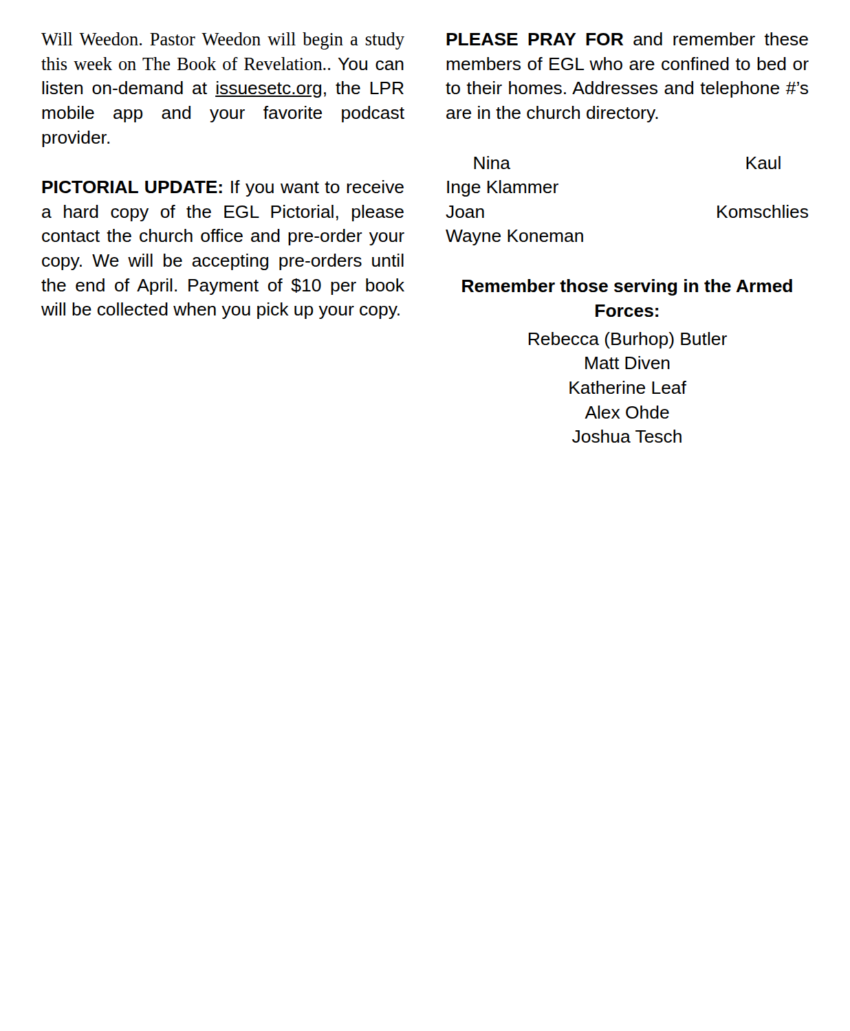Will Weedon. Pastor Weedon will begin a study this week on The Book of Revelation.. You can listen on-demand at issuesetc.org, the LPR mobile app and your favorite podcast provider.
PICTORIAL UPDATE: If you want to receive a hard copy of the EGL Pictorial, please contact the church office and pre-order your copy. We will be accepting pre-orders until the end of April. Payment of $10 per book will be collected when you pick up your copy.
PLEASE PRAY FOR and remember these members of EGL who are confined to bed or to their homes. Addresses and telephone #’s are in the church directory.
Nina Kaul
Inge Klammer
Joan Komschlies
Wayne Koneman
Remember those serving in the Armed Forces:
Rebecca (Burhop) Butler
Matt Diven
Katherine Leaf
Alex Ohde
Joshua Tesch